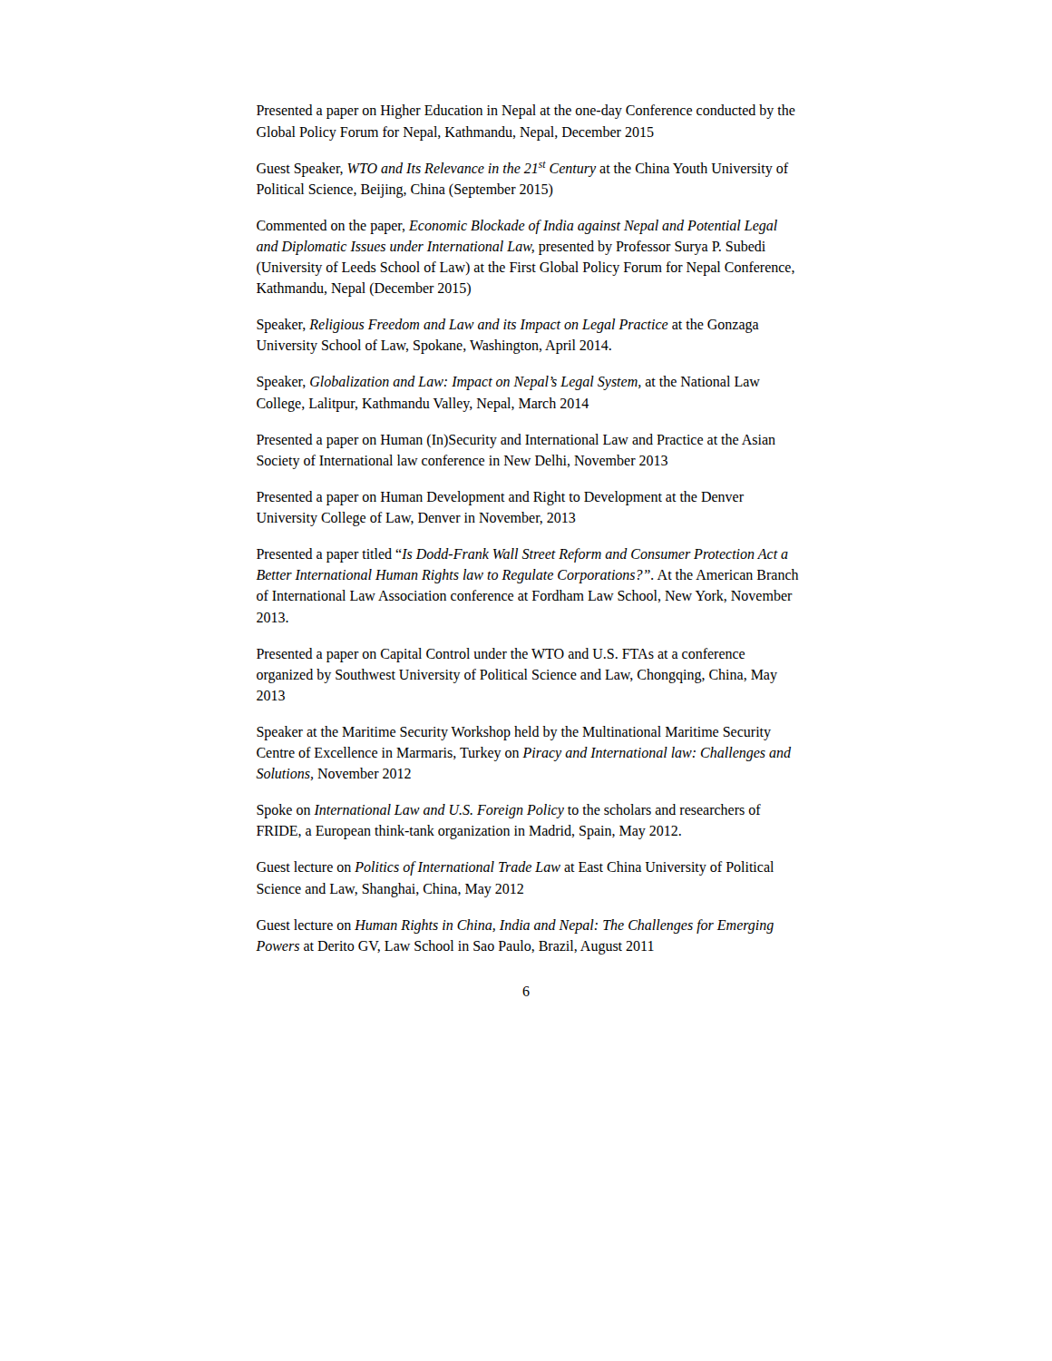Presented a paper on Higher Education in Nepal at the one-day Conference conducted by the Global Policy Forum for Nepal, Kathmandu, Nepal, December 2015
Guest Speaker, WTO and Its Relevance in the 21st Century at the China Youth University of Political Science, Beijing, China (September 2015)
Commented on the paper, Economic Blockade of India against Nepal and Potential Legal and Diplomatic Issues under International Law, presented by Professor Surya P. Subedi (University of Leeds School of Law) at the First Global Policy Forum for Nepal Conference, Kathmandu, Nepal (December 2015)
Speaker, Religious Freedom and Law and its Impact on Legal Practice at the Gonzaga University School of Law, Spokane, Washington, April 2014.
Speaker, Globalization and Law: Impact on Nepal’s Legal System, at the National Law College, Lalitpur, Kathmandu Valley, Nepal, March 2014
Presented a paper on Human (In)Security and International Law and Practice at the Asian Society of International law conference in New Delhi, November 2013
Presented a paper on Human Development and Right to Development at the Denver University College of Law, Denver in November, 2013
Presented a paper titled “Is Dodd-Frank Wall Street Reform and Consumer Protection Act a Better International Human Rights law to Regulate Corporations?”. At the American Branch of International Law Association conference at Fordham Law School, New York, November 2013.
Presented a paper on Capital Control under the WTO and U.S. FTAs at a conference organized by Southwest University of Political Science and Law, Chongqing, China, May 2013
Speaker at the Maritime Security Workshop held by the Multinational Maritime Security Centre of Excellence in Marmaris, Turkey on Piracy and International law: Challenges and Solutions, November 2012
Spoke on International Law and U.S. Foreign Policy to the scholars and researchers of FRIDE, a European think-tank organization in Madrid, Spain, May 2012.
Guest lecture on Politics of International Trade Law at East China University of Political Science and Law, Shanghai, China, May 2012
Guest lecture on Human Rights in China, India and Nepal: The Challenges for Emerging Powers at Derito GV, Law School in Sao Paulo, Brazil, August 2011
6